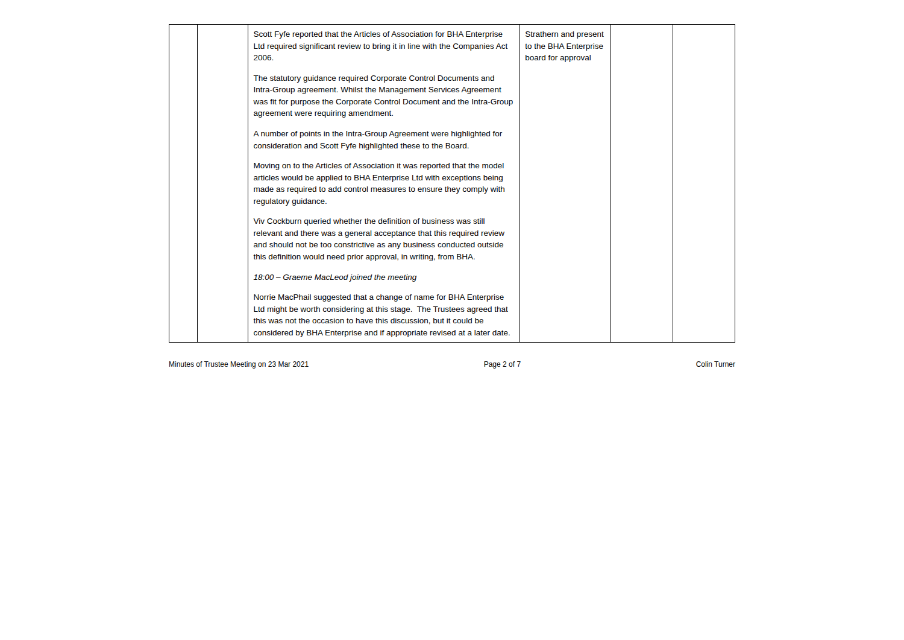| | | Scott Fyfe reported that the Articles of Association for BHA Enterprise Ltd required significant review to bring it in line with the Companies Act 2006. The statutory guidance required Corporate Control Documents and Intra-Group agreement. Whilst the Management Services Agreement was fit for purpose the Corporate Control Document and the Intra-Group agreement were requiring amendment. A number of points in the Intra-Group Agreement were highlighted for consideration and Scott Fyfe highlighted these to the Board. Moving on to the Articles of Association it was reported that the model articles would be applied to BHA Enterprise Ltd with exceptions being made as required to add control measures to ensure they comply with regulatory guidance. Viv Cockburn queried whether the definition of business was still relevant and there was a general acceptance that this required review and should not be too constrictive as any business conducted outside this definition would need prior approval, in writing, from BHA. 18:00 – Graeme MacLeod joined the meeting Norrie MacPhail suggested that a change of name for BHA Enterprise Ltd might be worth considering at this stage. The Trustees agreed that this was not the occasion to have this discussion, but it could be considered by BHA Enterprise and if appropriate revised at a later date. | Strathern and present to the BHA Enterprise board for approval | | |
Minutes of Trustee Meeting on 23 Mar 2021
Page 2 of 7
Colin Turner